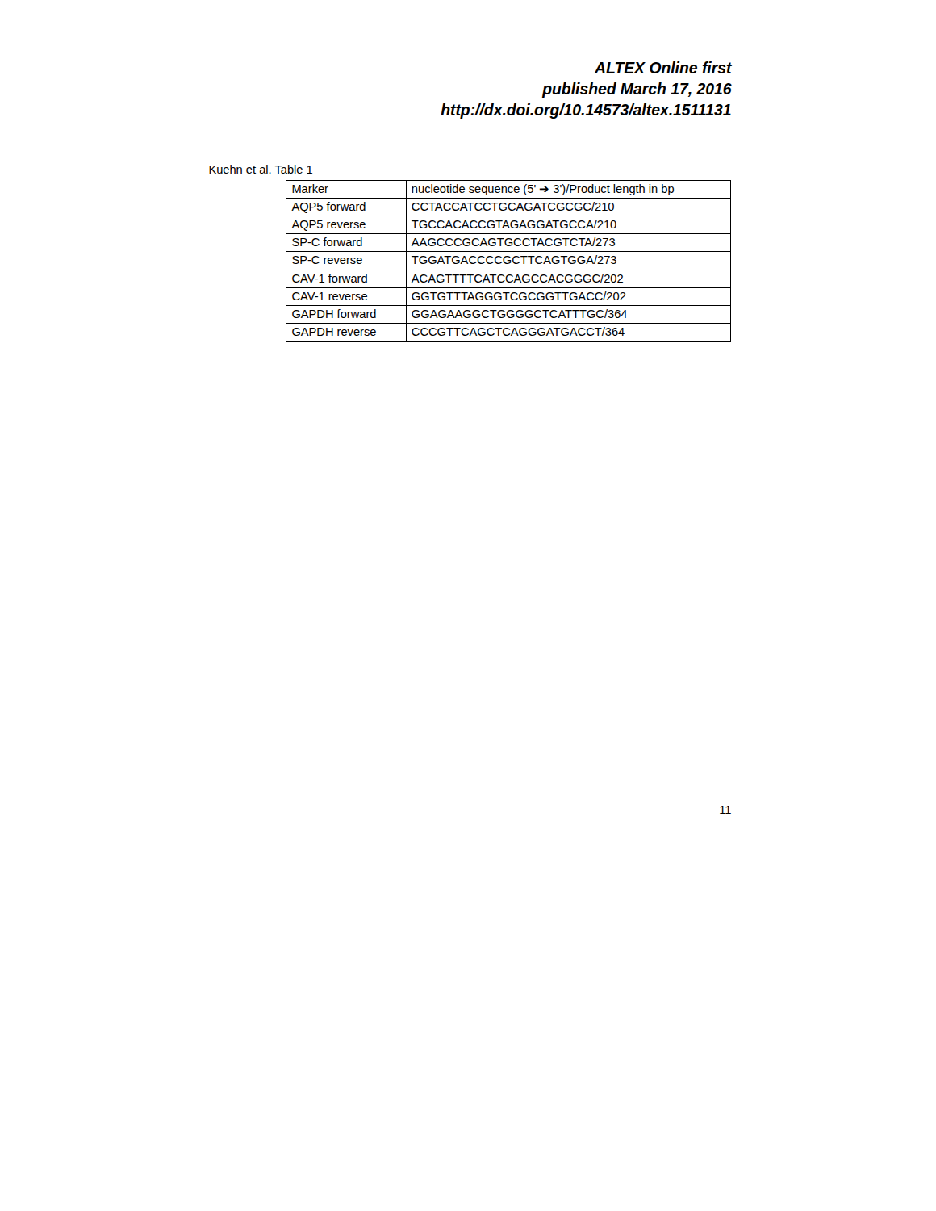ALTEX Online first
published March 17, 2016
http://dx.doi.org/10.14573/altex.1511131
Kuehn et al. Table 1
| Marker | nucleotide sequence (5' ➔ 3')/Product length in bp |
| --- | --- |
| AQP5 forward | CCTACCATCCTGCAGATCGCGC/210 |
| AQP5 reverse | TGCCACACCGTAGAGGATGCCA/210 |
| SP-C forward | AAGCCCGCAGTGCCTACGTCTA/273 |
| SP-C reverse | TGGATGACCCCGCTTCAGTGGA/273 |
| CAV-1 forward | ACAGTTTTCATCCAGCCACGGGC/202 |
| CAV-1 reverse | GGTGTTTAGGGTCGCGGTTGACC/202 |
| GAPDH forward | GGAGAAGGCTGGGGCTCATTTGC/364 |
| GAPDH reverse | CCCGTTCAGCTCAGGGATGACCT/364 |
11